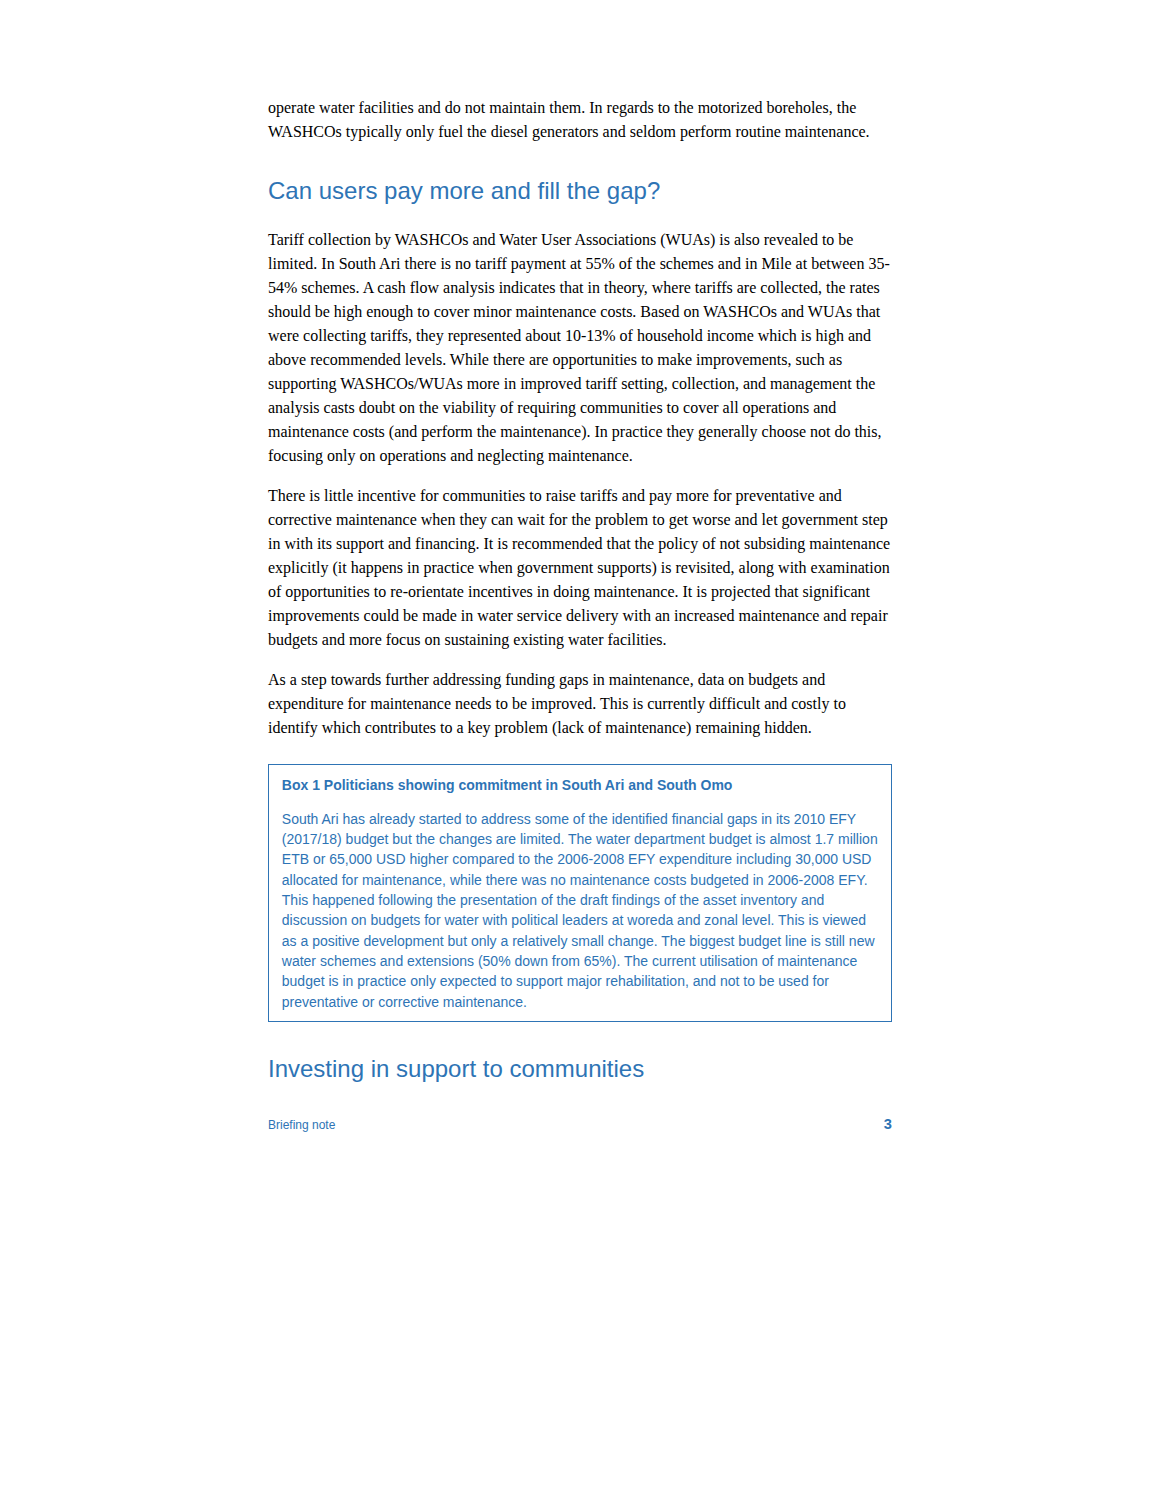operate water facilities and do not maintain them. In regards to the motorized boreholes, the WASHCOs typically only fuel the diesel generators and seldom perform routine maintenance.
Can users pay more and fill the gap?
Tariff collection by WASHCOs and Water User Associations (WUAs) is also revealed to be limited. In South Ari there is no tariff payment at 55% of the schemes and in Mile at between 35-54% schemes. A cash flow analysis indicates that in theory, where tariffs are collected, the rates should be high enough to cover minor maintenance costs. Based on WASHCOs and WUAs that were collecting tariffs, they represented about 10-13% of household income which is high and above recommended levels. While there are opportunities to make improvements, such as supporting WASHCOs/WUAs more in improved tariff setting, collection, and management the analysis casts doubt on the viability of requiring communities to cover all operations and maintenance costs (and perform the maintenance). In practice they generally choose not do this, focusing only on operations and neglecting maintenance.
There is little incentive for communities to raise tariffs and pay more for preventative and corrective maintenance when they can wait for the problem to get worse and let government step in with its support and financing. It is recommended that the policy of not subsiding maintenance explicitly (it happens in practice when government supports) is revisited, along with examination of opportunities to re-orientate incentives in doing maintenance. It is projected that significant improvements could be made in water service delivery with an increased maintenance and repair budgets and more focus on sustaining existing water facilities.
As a step towards further addressing funding gaps in maintenance, data on budgets and expenditure for maintenance needs to be improved. This is currently difficult and costly to identify which contributes to a key problem (lack of maintenance) remaining hidden.
Box 1 Politicians showing commitment in South Ari and South Omo
South Ari has already started to address some of the identified financial gaps in its 2010 EFY (2017/18) budget but the changes are limited. The water department budget is almost 1.7 million ETB or 65,000 USD higher compared to the 2006-2008 EFY expenditure including 30,000 USD allocated for maintenance, while there was no maintenance costs budgeted in 2006-2008 EFY. This happened following the presentation of the draft findings of the asset inventory and discussion on budgets for water with political leaders at woreda and zonal level. This is viewed as a positive development but only a relatively small change. The biggest budget line is still new water schemes and extensions (50% down from 65%). The current utilisation of maintenance budget is in practice only expected to support major rehabilitation, and not to be used for preventative or corrective maintenance.
Investing in support to communities
Briefing note 3